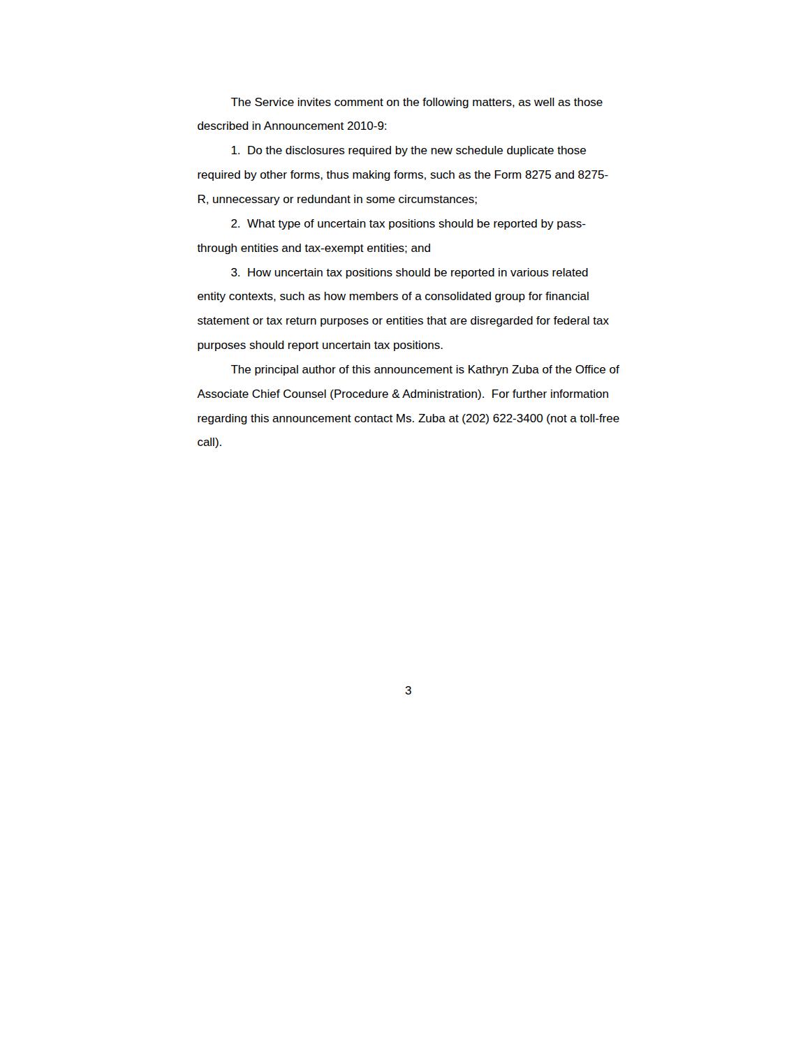The Service invites comment on the following matters, as well as those described in Announcement 2010-9:
1. Do the disclosures required by the new schedule duplicate those required by other forms, thus making forms, such as the Form 8275 and 8275-R, unnecessary or redundant in some circumstances;
2. What type of uncertain tax positions should be reported by pass-through entities and tax-exempt entities; and
3. How uncertain tax positions should be reported in various related entity contexts, such as how members of a consolidated group for financial statement or tax return purposes or entities that are disregarded for federal tax purposes should report uncertain tax positions.
The principal author of this announcement is Kathryn Zuba of the Office of Associate Chief Counsel (Procedure & Administration). For further information regarding this announcement contact Ms. Zuba at (202) 622-3400 (not a toll-free call).
3